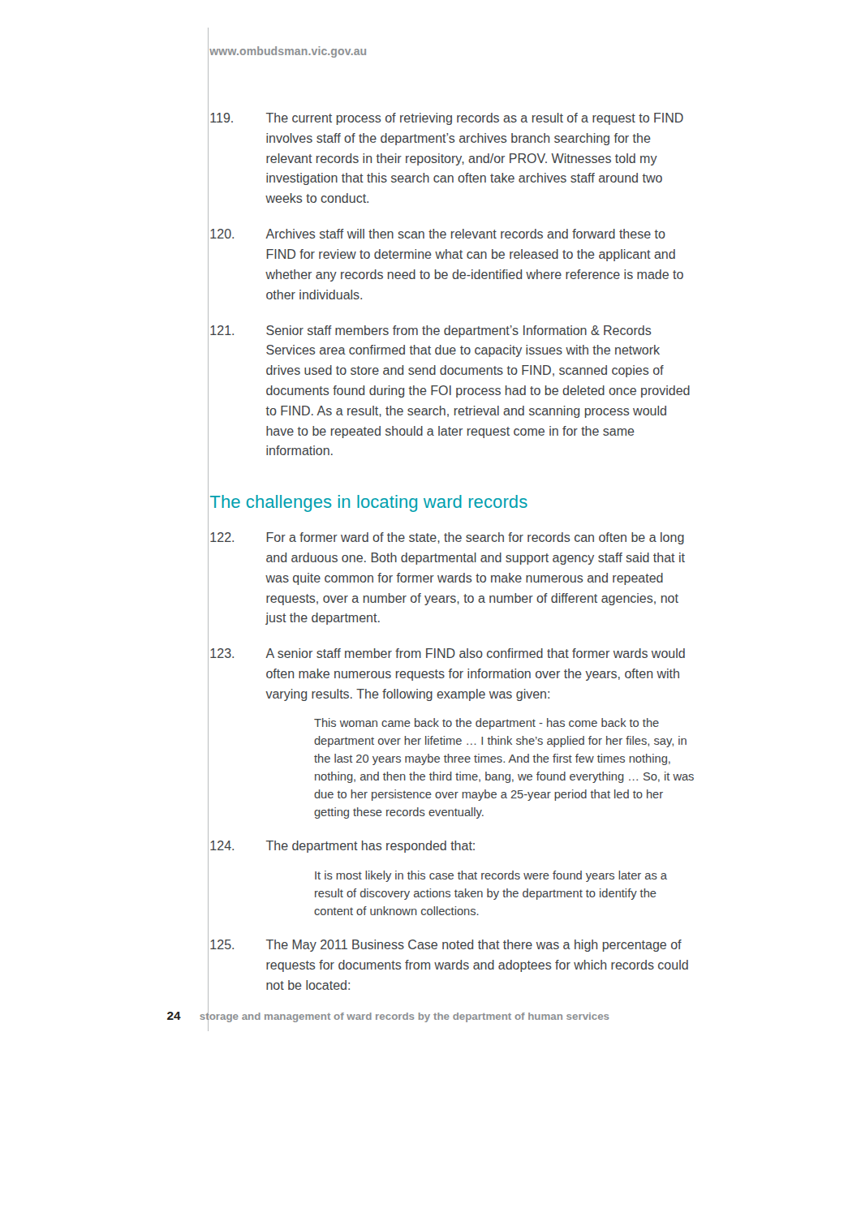www.ombudsman.vic.gov.au
119. The current process of retrieving records as a result of a request to FIND involves staff of the department’s archives branch searching for the relevant records in their repository, and/or PROV. Witnesses told my investigation that this search can often take archives staff around two weeks to conduct.
120. Archives staff will then scan the relevant records and forward these to FIND for review to determine what can be released to the applicant and whether any records need to be de-identified where reference is made to other individuals.
121. Senior staff members from the department’s Information & Records Services area confirmed that due to capacity issues with the network drives used to store and send documents to FIND, scanned copies of documents found during the FOI process had to be deleted once provided to FIND. As a result, the search, retrieval and scanning process would have to be repeated should a later request come in for the same information.
The challenges in locating ward records
122. For a former ward of the state, the search for records can often be a long and arduous one. Both departmental and support agency staff said that it was quite common for former wards to make numerous and repeated requests, over a number of years, to a number of different agencies, not just the department.
123. A senior staff member from FIND also confirmed that former wards would often make numerous requests for information over the years, often with varying results. The following example was given:
This woman came back to the department - has come back to the department over her lifetime … I think she’s applied for her files, say, in the last 20 years maybe three times. And the first few times nothing, nothing, and then the third time, bang, we found everything … So, it was due to her persistence over maybe a 25-year period that led to her getting these records eventually.
124. The department has responded that:
It is most likely in this case that records were found years later as a result of discovery actions taken by the department to identify the content of unknown collections.
125. The May 2011 Business Case noted that there was a high percentage of requests for documents from wards and adoptees for which records could not be located:
24 storage and management of ward records by the department of human services